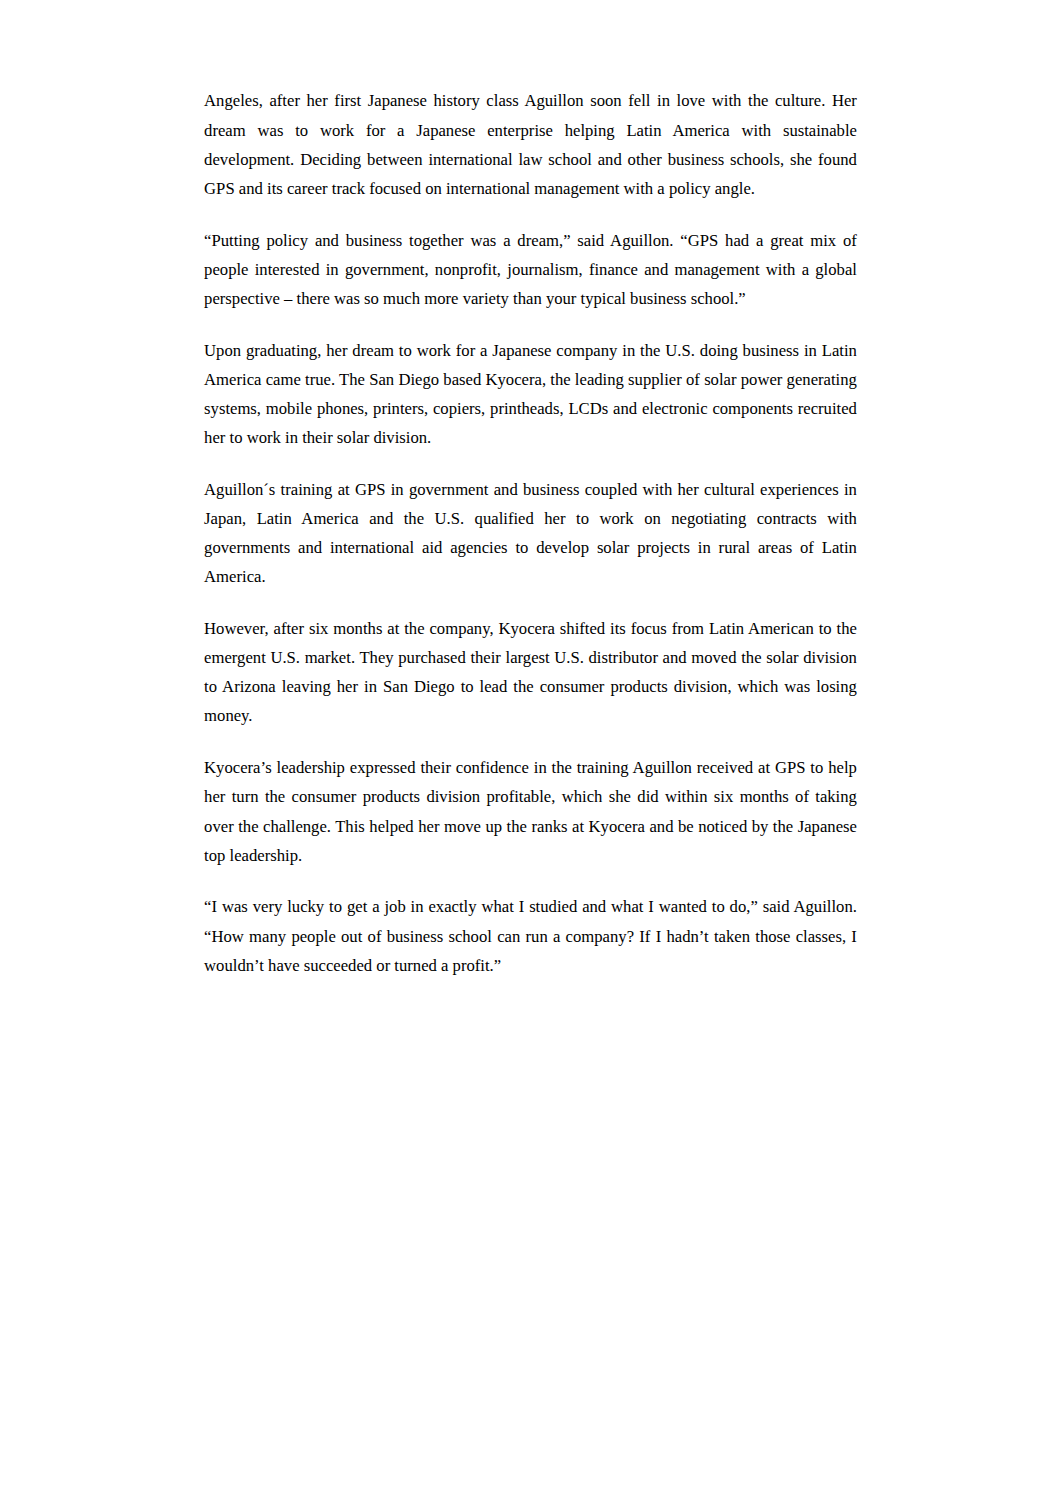Angeles, after her first Japanese history class Aguillon soon fell in love with the culture. Her dream was to work for a Japanese enterprise helping Latin America with sustainable development. Deciding between international law school and other business schools, she found GPS and its career track focused on international management with a policy angle.
“Putting policy and business together was a dream,” said Aguillon. “GPS had a great mix of people interested in government, nonprofit, journalism, finance and management with a global perspective – there was so much more variety than your typical business school.”
Upon graduating, her dream to work for a Japanese company in the U.S. doing business in Latin America came true. The San Diego based Kyocera, the leading supplier of solar power generating systems, mobile phones, printers, copiers, printheads, LCDs and electronic components recruited her to work in their solar division.
Aguillon´s training at GPS in government and business coupled with her cultural experiences in Japan, Latin America and the U.S. qualified her to work on negotiating contracts with governments and international aid agencies to develop solar projects in rural areas of Latin America.
However, after six months at the company, Kyocera shifted its focus from Latin American to the emergent U.S. market. They purchased their largest U.S. distributor and moved the solar division to Arizona leaving her in San Diego to lead the consumer products division, which was losing money.
Kyocera’s leadership expressed their confidence in the training Aguillon received at GPS to help her turn the consumer products division profitable, which she did within six months of taking over the challenge. This helped her move up the ranks at Kyocera and be noticed by the Japanese top leadership.
“I was very lucky to get a job in exactly what I studied and what I wanted to do,” said Aguillon. “How many people out of business school can run a company? If I hadn’t taken those classes, I wouldn’t have succeeded or turned a profit.”